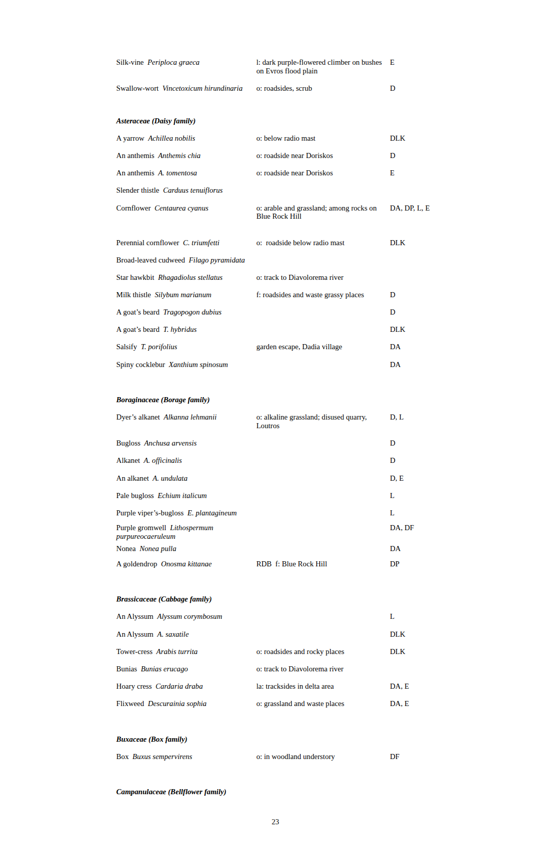| Silk-vine Periploca graeca | l: dark purple-flowered climber on bushes on Evros flood plain | E |
| Swallow-wort Vincetoxicum hirundinaria | o: roadsides, scrub | D |
| Asteraceae (Daisy family) |
| A yarrow Achillea nobilis | o: below radio mast | DLK |
| An anthemis Anthemis chia | o: roadside near Doriskos | D |
| An anthemis A. tomentosa | o: roadside near Doriskos | E |
| Slender thistle Carduus tenuiflorus | | |
| Cornflower Centaurea cyanus | o: arable and grassland; among rocks on Blue Rock Hill | DA, DP, L, E |
| Perennial cornflower C. triumfetti | o: roadside below radio mast | DLK |
| Broad-leaved cudweed Filago pyramidata | | |
| Star hawkbit Rhagadiolus stellatus | o: track to Diavolorema river | |
| Milk thistle Silybum marianum | f: roadsides and waste grassy places | D |
| A goat’s beard Tragopogon dubius | | D |
| A goat’s beard T. hybridus | | DLK |
| Salsify T. porifolius | garden escape, Dadia village | DA |
| Spiny cocklebur Xanthium spinosum | | DA |
| Boraginaceae (Borage family) |
| Dyer’s alkanet Alkanna lehmanii | o: alkaline grassland; disused quarry, Loutros | D, L |
| Bugloss Anchusa arvensis | | D |
| Alkanet A. officinalis | | D |
| An alkanet A. undulata | | D, E |
| Pale bugloss Echium italicum | | L |
| Purple viper’s-bugloss E. plantagineum | | L |
| Purple gromwell Lithospermum purpureocaeruleum | | DA, DF |
| Nonea Nonea pulla | | DA |
| A goldendrop Onosma kittanae | RDB f: Blue Rock Hill | DP |
| Brassicaceae (Cabbage family) |
| An Alyssum Alyssum corymbosum | | L |
| An Alyssum A. saxatile | | DLK |
| Tower-cress Arabis turrita | o: roadsides and rocky places | DLK |
| Bunias Bunias erucago | o: track to Diavolorema river | |
| Hoary cress Cardaria draba | la: tracksides in delta area | DA, E |
| Flixweed Descurainia sophia | o: grassland and waste places | DA, E |
| Buxaceae (Box family) |
| Box Buxus sempervirens | o: in woodland understory | DF |
| Campanulaceae (Bellflower family) |
23